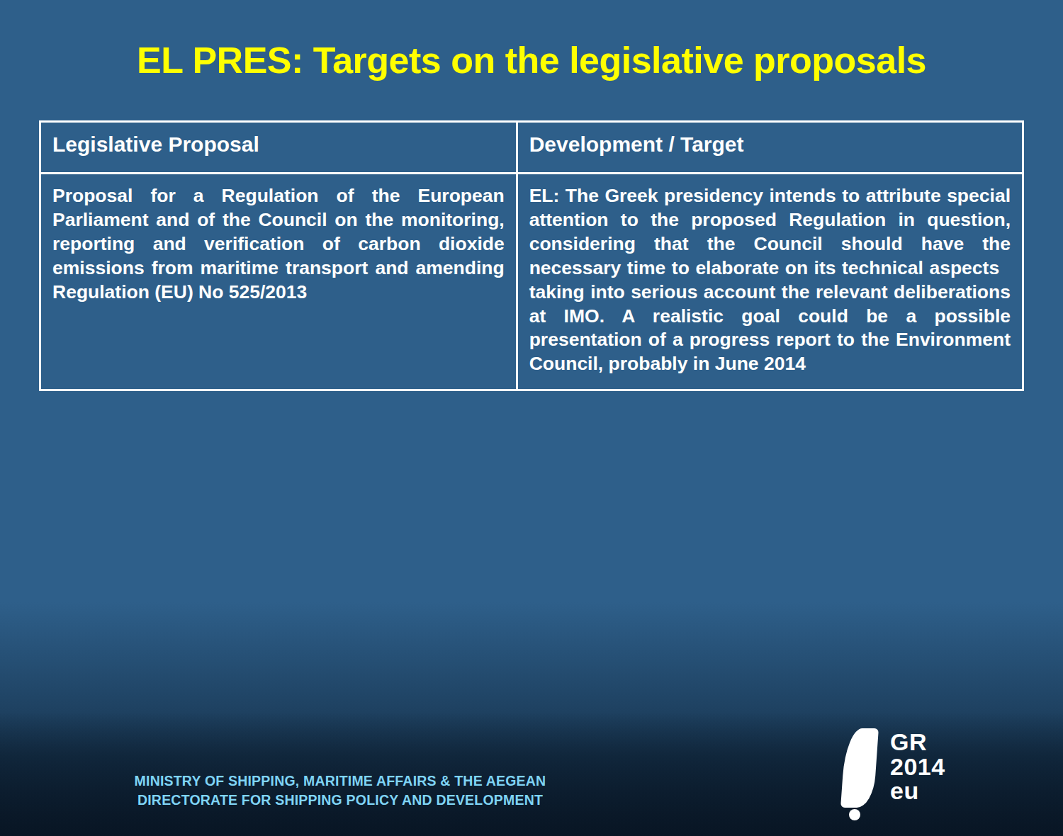EL PRES: Targets on the legislative proposals
| Legislative Proposal | Development / Target |
| --- | --- |
| Proposal for a Regulation of the European Parliament and of the Council on the monitoring, reporting and verification of carbon dioxide emissions from maritime transport and amending Regulation (EU) No 525/2013 | EL: The Greek presidency intends to attribute special attention to the proposed Regulation in question, considering that the Council should have the necessary time to elaborate on its technical aspects taking into serious account the relevant deliberations at IMO. A realistic goal could be a possible presentation of a progress report to the Environment Council, probably in June 2014 |
MINISTRY OF SHIPPING, MARITIME AFFAIRS & THE AEGEAN
DIRECTORATE FOR SHIPPING POLICY AND DEVELOPMENT
GR
2014
eu